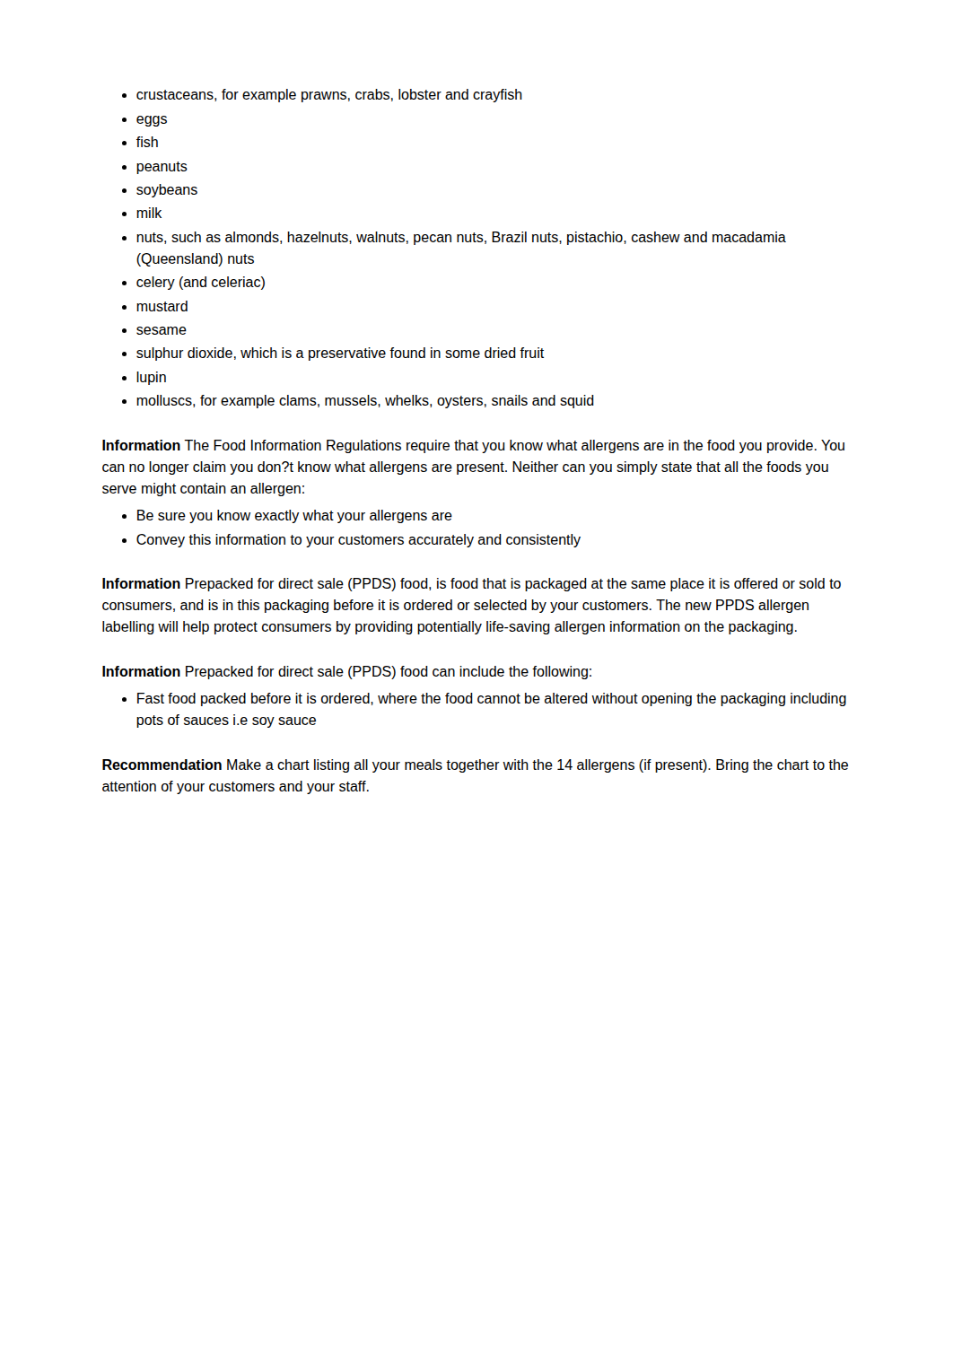crustaceans, for example prawns, crabs, lobster and crayfish
eggs
fish
peanuts
soybeans
milk
nuts, such as almonds, hazelnuts, walnuts, pecan nuts, Brazil nuts, pistachio, cashew and macadamia (Queensland) nuts
celery (and celeriac)
mustard
sesame
sulphur dioxide, which is a preservative found in some dried fruit
lupin
molluscs, for example clams, mussels, whelks, oysters, snails and squid
Information The Food Information Regulations require that you know what allergens are in the food you provide. You can no longer claim you don?t know what allergens are present. Neither can you simply state that all the foods you serve might contain an allergen:
Be sure you know exactly what your allergens are
Convey this information to your customers accurately and consistently
Information Prepacked for direct sale (PPDS) food, is food that is packaged at the same place it is offered or sold to consumers, and is in this packaging before it is ordered or selected by your customers. The new PPDS allergen labelling will help protect consumers by providing potentially life-saving allergen information on the packaging.
Information Prepacked for direct sale (PPDS) food can include the following:
Fast food packed before it is ordered, where the food cannot be altered without opening the packaging including pots of sauces i.e soy sauce
Recommendation Make a chart listing all your meals together with the 14 allergens (if present). Bring the chart to the attention of your customers and your staff.